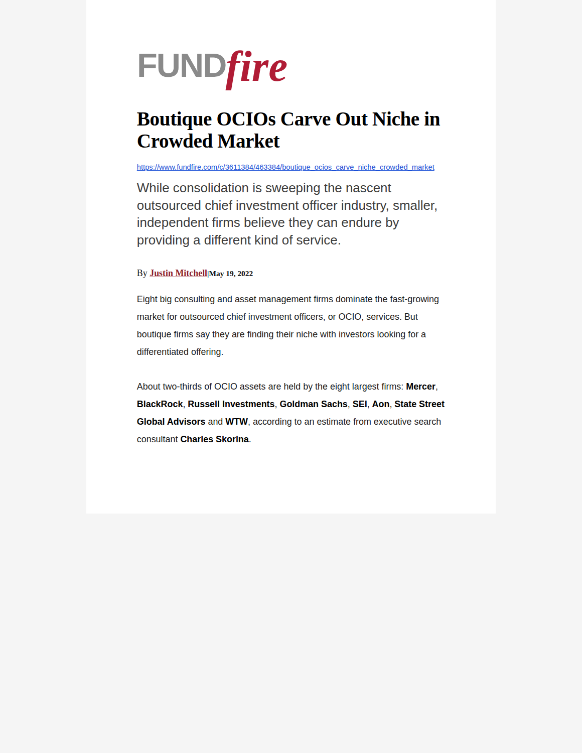FUND fire
Boutique OCIOs Carve Out Niche in Crowded Market
https://www.fundfire.com/c/3611384/463384/boutique_ocios_carve_niche_crowded_market
While consolidation is sweeping the nascent outsourced chief investment officer industry, smaller, independent firms believe they can endure by providing a different kind of service.
By Justin Mitchell|May 19, 2022
Eight big consulting and asset management firms dominate the fast-growing market for outsourced chief investment officers, or OCIO, services. But boutique firms say they are finding their niche with investors looking for a differentiated offering.
About two-thirds of OCIO assets are held by the eight largest firms: Mercer, BlackRock, Russell Investments, Goldman Sachs, SEI, Aon, State Street Global Advisors and WTW, according to an estimate from executive search consultant Charles Skorina.